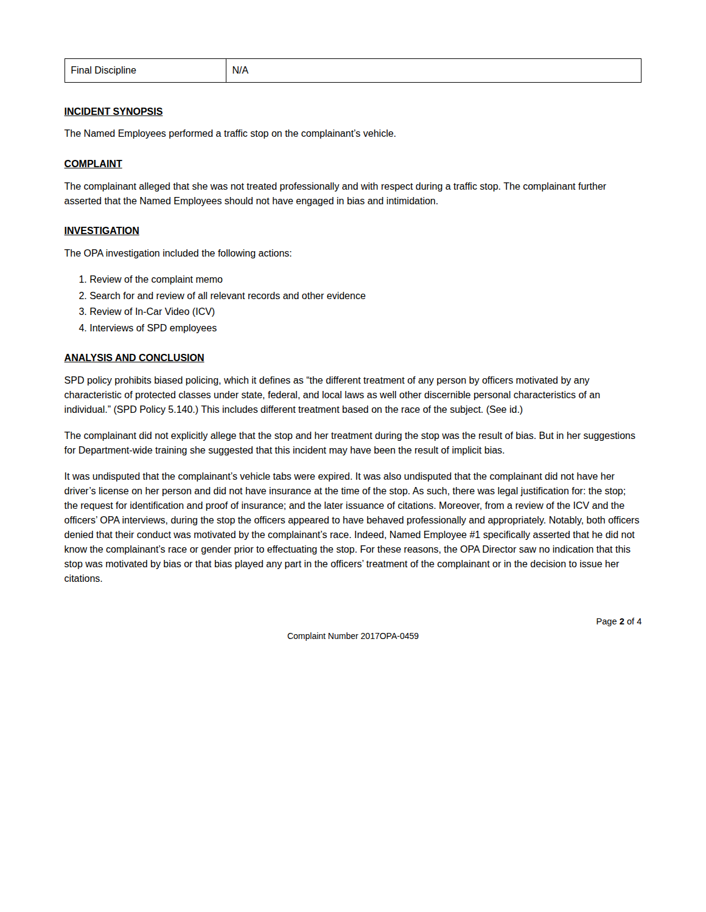| Final Discipline | N/A |
INCIDENT SYNOPSIS
The Named Employees performed a traffic stop on the complainant’s vehicle.
COMPLAINT
The complainant alleged that she was not treated professionally and with respect during a traffic stop. The complainant further asserted that the Named Employees should not have engaged in bias and intimidation.
INVESTIGATION
The OPA investigation included the following actions:
Review of the complaint memo
Search for and review of all relevant records and other evidence
Review of In-Car Video (ICV)
Interviews of SPD employees
ANALYSIS AND CONCLUSION
SPD policy prohibits biased policing, which it defines as “the different treatment of any person by officers motivated by any characteristic of protected classes under state, federal, and local laws as well other discernible personal characteristics of an individual.” (SPD Policy 5.140.) This includes different treatment based on the race of the subject. (See id.)
The complainant did not explicitly allege that the stop and her treatment during the stop was the result of bias. But in her suggestions for Department-wide training she suggested that this incident may have been the result of implicit bias.
It was undisputed that the complainant’s vehicle tabs were expired. It was also undisputed that the complainant did not have her driver’s license on her person and did not have insurance at the time of the stop. As such, there was legal justification for: the stop; the request for identification and proof of insurance; and the later issuance of citations. Moreover, from a review of the ICV and the officers’ OPA interviews, during the stop the officers appeared to have behaved professionally and appropriately. Notably, both officers denied that their conduct was motivated by the complainant’s race. Indeed, Named Employee #1 specifically asserted that he did not know the complainant’s race or gender prior to effectuating the stop. For these reasons, the OPA Director saw no indication that this stop was motivated by bias or that bias played any part in the officers’ treatment of the complainant or in the decision to issue her citations.
Page 2 of 4
Complaint Number 2017OPA-0459